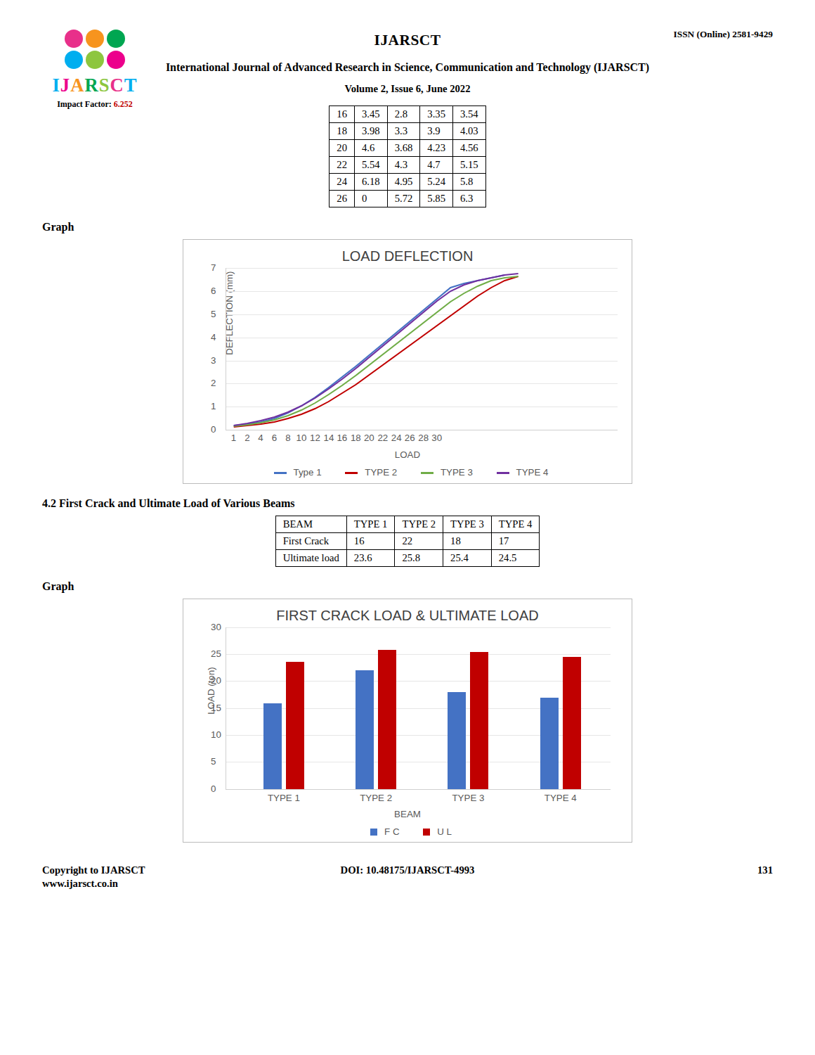IJARSCT
Impact Factor: 6.252
ISSN (Online) 2581-9429
IJARSCT
International Journal of Advanced Research in Science, Communication and Technology (IJARSCT)
Volume 2, Issue 6, June 2022
| 16 | 3.45 | 2.8 | 3.35 | 3.54 |
| 18 | 3.98 | 3.3 | 3.9 | 4.03 |
| 20 | 4.6 | 3.68 | 4.23 | 4.56 |
| 22 | 5.54 | 4.3 | 4.7 | 5.15 |
| 24 | 6.18 | 4.95 | 5.24 | 5.8 |
| 26 | 0 | 5.72 | 5.85 | 6.3 |
Graph
LOAD DEFLECTION
DEFLECTION (mm)
7
6
5
4
3
2
1
0
1
2
4
6
8
10
12
14
16
18
20
22
24
26
28
30
LOAD
Type 1 TYPE 2 TYPE 3 TYPE 4
4.2 First Crack and Ultimate Load of Various Beams
| BEAM | TYPE 1 | TYPE 2 | TYPE 3 | TYPE 4 |
| First Crack | 16 | 22 | 18 | 17 |
| Ultimate load | 23.6 | 25.8 | 25.4 | 24.5 |
Graph
FIRST CRACK LOAD & ULTIMATE LOAD
LOAD (ton)
30
25
20
15
10
5
0
TYPE 1
TYPE 2
TYPE 3
TYPE 4
BEAM
F C U L
Copyright to IJARSCT
www.ijarsct.co.in
DOI: 10.48175/IJARSCT-4993
131